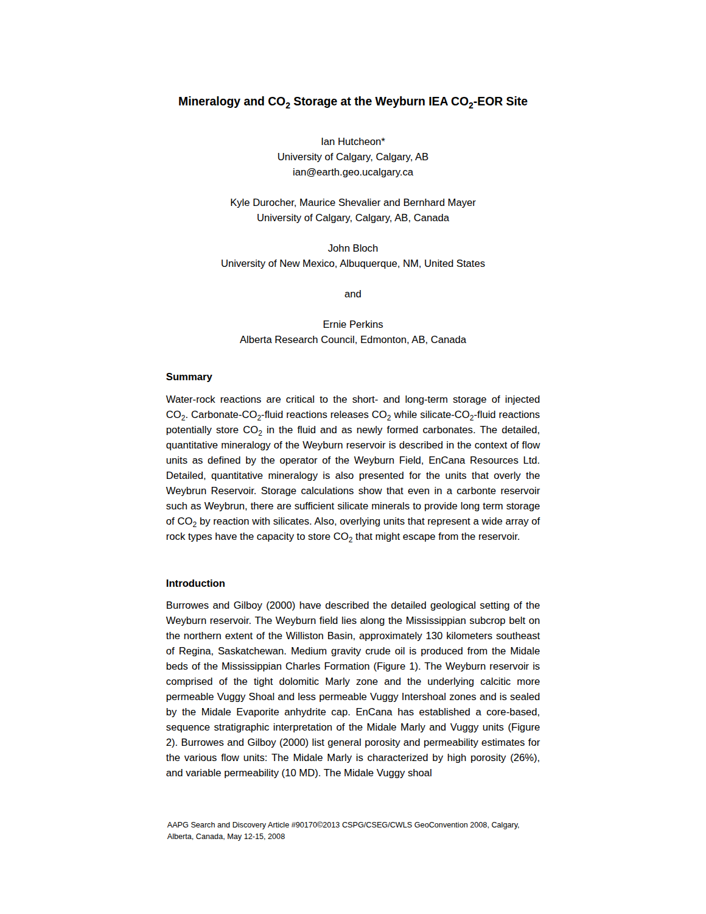Mineralogy and CO2 Storage at the Weyburn IEA CO2-EOR Site
Ian Hutcheon*
University of Calgary, Calgary, AB
ian@earth.geo.ucalgary.ca
Kyle Durocher, Maurice Shevalier and Bernhard Mayer
University of Calgary, Calgary, AB, Canada
John Bloch
University of New Mexico, Albuquerque, NM, United States
and
Ernie Perkins
Alberta Research Council, Edmonton, AB, Canada
Summary
Water-rock reactions are critical to the short- and long-term storage of injected CO2. Carbonate-CO2-fluid reactions releases CO2 while silicate-CO2-fluid reactions potentially store CO2 in the fluid and as newly formed carbonates. The detailed, quantitative mineralogy of the Weyburn reservoir is described in the context of flow units as defined by the operator of the Weyburn Field, EnCana Resources Ltd. Detailed, quantitative mineralogy is also presented for the units that overly the Weybrun Reservoir. Storage calculations show that even in a carbonte reservoir such as Weybrun, there are sufficient silicate minerals to provide long term storage of CO2 by reaction with silicates. Also, overlying units that represent a wide array of rock types have the capacity to store CO2 that might escape from the reservoir.
Introduction
Burrowes and Gilboy (2000) have described the detailed geological setting of the Weyburn reservoir. The Weyburn field lies along the Mississippian subcrop belt on the northern extent of the Williston Basin, approximately 130 kilometers southeast of Regina, Saskatchewan. Medium gravity crude oil is produced from the Midale beds of the Mississippian Charles Formation (Figure 1). The Weyburn reservoir is comprised of the tight dolomitic Marly zone and the underlying calcitic more permeable Vuggy Shoal and less permeable Vuggy Intershoal zones and is sealed by the Midale Evaporite anhydrite cap. EnCana has established a core-based, sequence stratigraphic interpretation of the Midale Marly and Vuggy units (Figure 2). Burrowes and Gilboy (2000) list general porosity and permeability estimates for the various flow units: The Midale Marly is characterized by high porosity (26%), and variable permeability (10 MD). The Midale Vuggy shoal
AAPG Search and Discovery Article #90170©2013 CSPG/CSEG/CWLS GeoConvention 2008, Calgary, Alberta, Canada, May 12-15, 2008